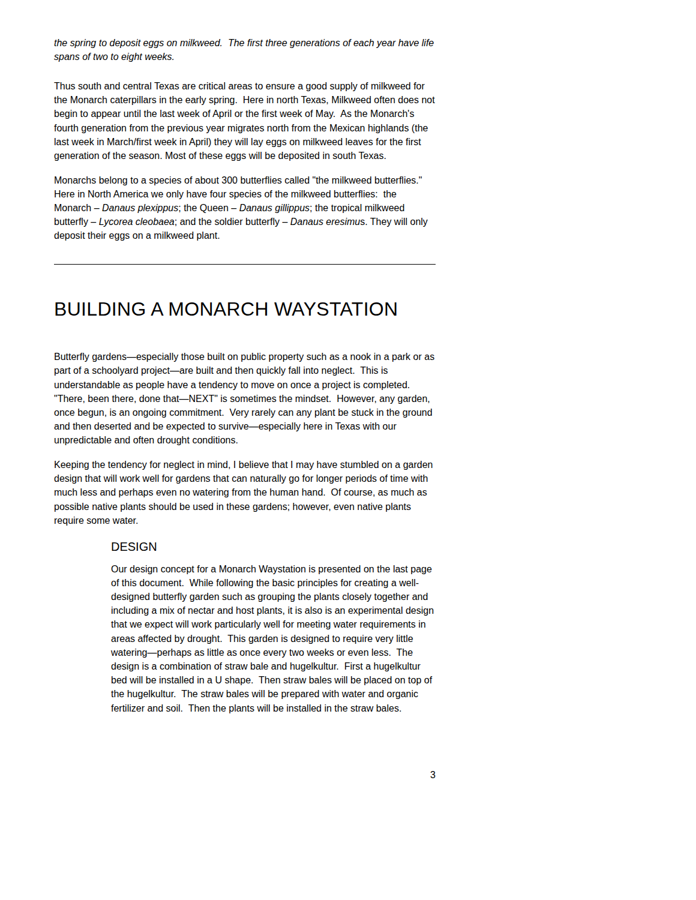the spring to deposit eggs on milkweed. The first three generations of each year have life spans of two to eight weeks.
Thus south and central Texas are critical areas to ensure a good supply of milkweed for the Monarch caterpillars in the early spring. Here in north Texas, Milkweed often does not begin to appear until the last week of April or the first week of May. As the Monarch's fourth generation from the previous year migrates north from the Mexican highlands (the last week in March/first week in April) they will lay eggs on milkweed leaves for the first generation of the season. Most of these eggs will be deposited in south Texas.
Monarchs belong to a species of about 300 butterflies called "the milkweed butterflies." Here in North America we only have four species of the milkweed butterflies: the Monarch – Danaus plexippus; the Queen – Danaus gillippus; the tropical milkweed butterfly – Lycorea cleobaea; and the soldier butterfly – Danaus eresimus. They will only deposit their eggs on a milkweed plant.
BUILDING A MONARCH WAYSTATION
Butterfly gardens—especially those built on public property such as a nook in a park or as part of a schoolyard project—are built and then quickly fall into neglect. This is understandable as people have a tendency to move on once a project is completed. "There, been there, done that—NEXT" is sometimes the mindset. However, any garden, once begun, is an ongoing commitment. Very rarely can any plant be stuck in the ground and then deserted and be expected to survive—especially here in Texas with our unpredictable and often drought conditions.
Keeping the tendency for neglect in mind, I believe that I may have stumbled on a garden design that will work well for gardens that can naturally go for longer periods of time with much less and perhaps even no watering from the human hand. Of course, as much as possible native plants should be used in these gardens; however, even native plants require some water.
DESIGN
Our design concept for a Monarch Waystation is presented on the last page of this document. While following the basic principles for creating a well-designed butterfly garden such as grouping the plants closely together and including a mix of nectar and host plants, it is also is an experimental design that we expect will work particularly well for meeting water requirements in areas affected by drought. This garden is designed to require very little watering—perhaps as little as once every two weeks or even less. The design is a combination of straw bale and hugelkultur. First a hugelkultur bed will be installed in a U shape. Then straw bales will be placed on top of the hugelkultur. The straw bales will be prepared with water and organic fertilizer and soil. Then the plants will be installed in the straw bales.
3